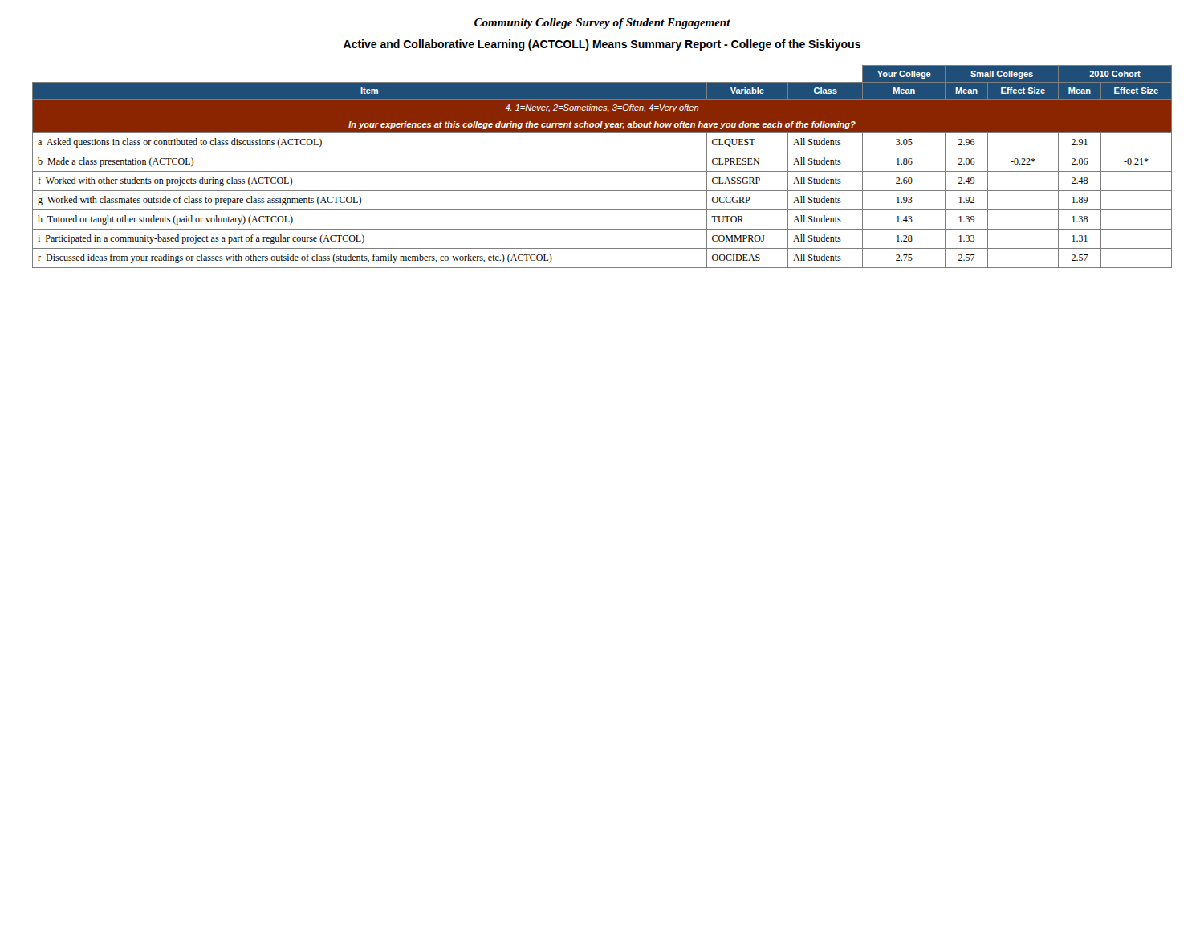Community College Survey of Student Engagement
Active and Collaborative Learning (ACTCOLL) Means Summary Report - College of the Siskiyous
| | Your College | Small Colleges | 2010 Cohort |
| --- | --- | --- | --- |
| Item | Variable | Class | Mean | Mean | Effect Size | Mean | Effect Size |
| 4. 1=Never, 2=Sometimes, 3=Often, 4=Very often |
| In your experiences at this college during the current school year, about how often have you done each of the following? |
| a Asked questions in class or contributed to class discussions (ACTCOL) | CLQUEST | All Students | 3.05 | 2.96 | | 2.91 | |
| b Made a class presentation (ACTCOL) | CLPRESEN | All Students | 1.86 | 2.06 | -0.22* | 2.06 | -0.21* |
| f Worked with other students on projects during class (ACTCOL) | CLASSGRP | All Students | 2.60 | 2.49 | | 2.48 | |
| g Worked with classmates outside of class to prepare class assignments (ACTCOL) | OCCGRP | All Students | 1.93 | 1.92 | | 1.89 | |
| h Tutored or taught other students (paid or voluntary) (ACTCOL) | TUTOR | All Students | 1.43 | 1.39 | | 1.38 | |
| i Participated in a community-based project as a part of a regular course (ACTCOL) | COMMPROJ | All Students | 1.28 | 1.33 | | 1.31 | |
| r Discussed ideas from your readings or classes with others outside of class (students, family members, co-workers, etc.) (ACTCOL) | OOCIDEAS | All Students | 2.75 | 2.57 | | 2.57 | |